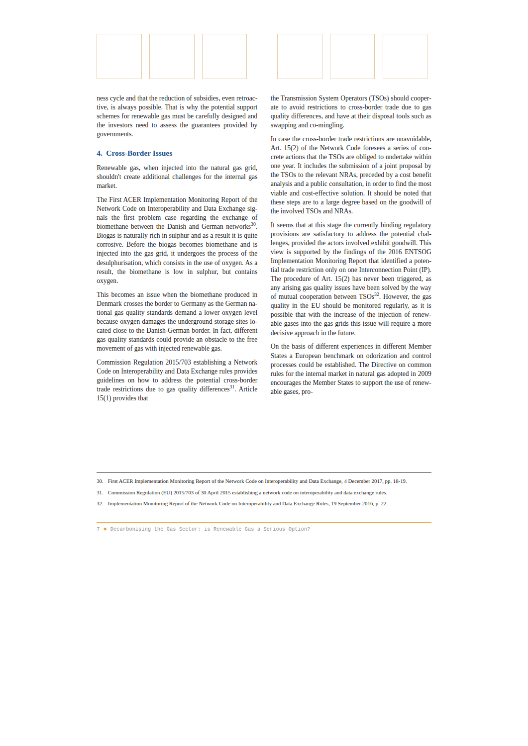ness cycle and that the reduction of subsidies, even retroactive, is always possible. That is why the potential support schemes for renewable gas must be carefully designed and the investors need to assess the guarantees provided by governments.
4. Cross-Border Issues
Renewable gas, when injected into the natural gas grid, shouldn't create additional challenges for the internal gas market.
The First ACER Implementation Monitoring Report of the Network Code on Interoperability and Data Exchange signals the first problem case regarding the exchange of biomethane between the Danish and German networks30. Biogas is naturally rich in sulphur and as a result it is quite corrosive. Before the biogas becomes biomethane and is injected into the gas grid, it undergoes the process of the desulphurisation, which consists in the use of oxygen. As a result, the biomethane is low in sulphur, but contains oxygen.
This becomes an issue when the biomethane produced in Denmark crosses the border to Germany as the German national gas quality standards demand a lower oxygen level because oxygen damages the underground storage sites located close to the Danish-German border. In fact, different gas quality standards could provide an obstacle to the free movement of gas with injected renewable gas.
Commission Regulation 2015/703 establishing a Network Code on Interoperability and Data Exchange rules provides guidelines on how to address the potential cross-border trade restrictions due to gas quality differences31. Article 15(1) provides that
the Transmission System Operators (TSOs) should cooperate to avoid restrictions to cross-border trade due to gas quality differences, and have at their disposal tools such as swapping and co-mingling.
In case the cross-border trade restrictions are unavoidable, Art. 15(2) of the Network Code foresees a series of concrete actions that the TSOs are obliged to undertake within one year. It includes the submission of a joint proposal by the TSOs to the relevant NRAs, preceded by a cost benefit analysis and a public consultation, in order to find the most viable and cost-effective solution. It should be noted that these steps are to a large degree based on the goodwill of the involved TSOs and NRAs.
It seems that at this stage the currently binding regulatory provisions are satisfactory to address the potential challenges, provided the actors involved exhibit goodwill. This view is supported by the findings of the 2016 ENTSOG Implementation Monitoring Report that identified a potential trade restriction only on one Interconnection Point (IP). The procedure of Art. 15(2) has never been triggered, as any arising gas quality issues have been solved by the way of mutual cooperation between TSOs32. However, the gas quality in the EU should be monitored regularly, as it is possible that with the increase of the injection of renewable gases into the gas grids this issue will require a more decisive approach in the future.
On the basis of different experiences in different Member States a European benchmark on odorization and control processes could be established. The Directive on common rules for the internal market in natural gas adopted in 2009 encourages the Member States to support the use of renewable gases, pro-
30. First ACER Implementation Monitoring Report of the Network Code on Interoperability and Data Exchange, 4 December 2017, pp. 18-19.
31. Commission Regulation (EU) 2015/703 of 30 April 2015 establishing a network code on interoperability and data exchange rules.
32. Implementation Monitoring Report of the Network Code on Interoperability and Data Exchange Rules, 19 September 2016, p. 22.
7■Decarbonising the Gas Sector: is Renewable Gas a Serious Option?